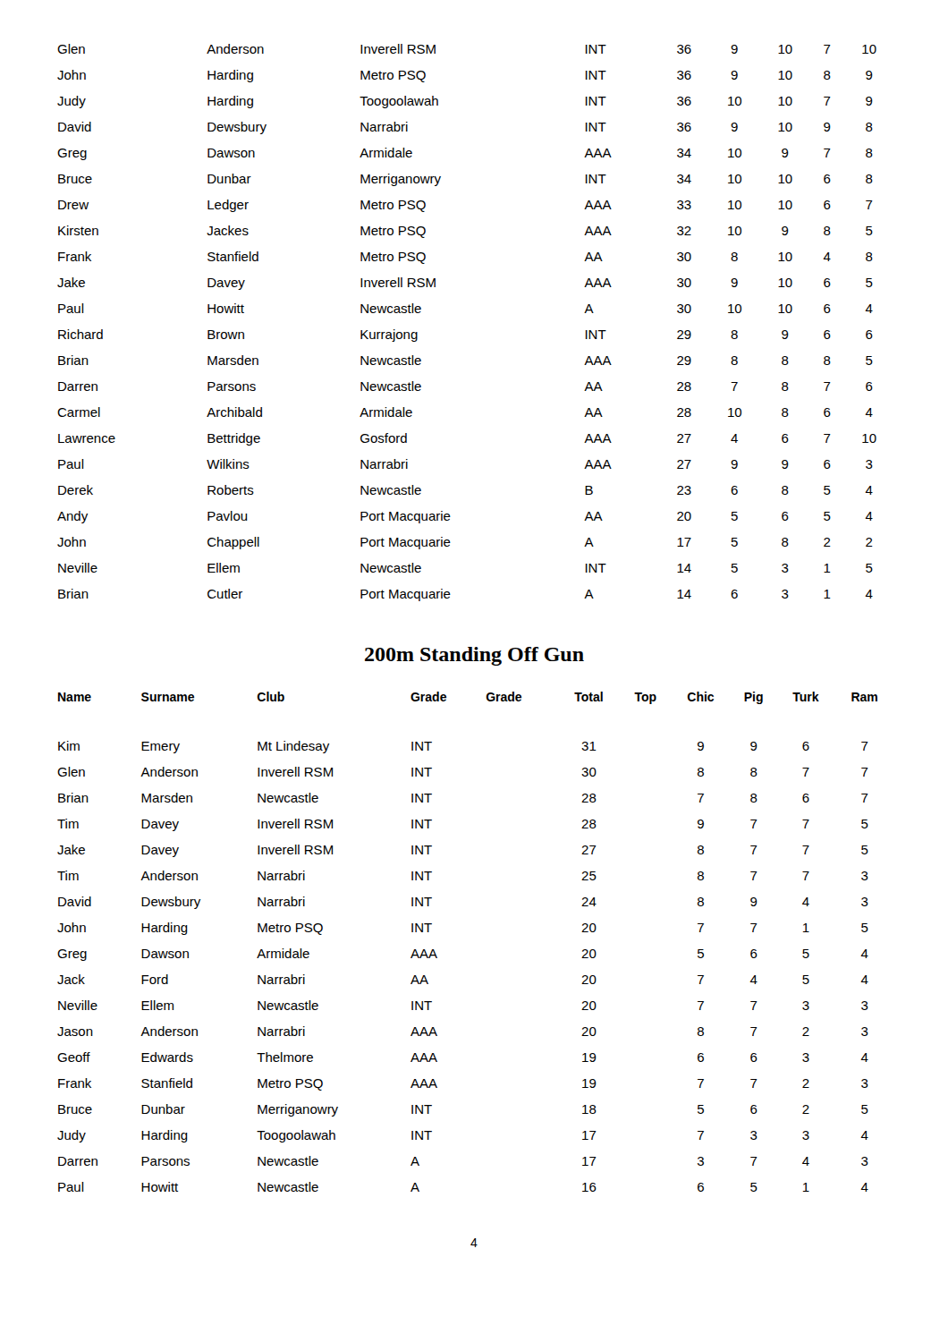| Glen | Anderson | Inverell RSM | INT | 36 | 9 | 10 | 7 | 10 |
| John | Harding | Metro PSQ | INT | 36 | 9 | 10 | 8 | 9 |
| Judy | Harding | Toogoolawah | INT | 36 | 10 | 10 | 7 | 9 |
| David | Dewsbury | Narrabri | INT | 36 | 9 | 10 | 9 | 8 |
| Greg | Dawson | Armidale | AAA | 34 | 10 | 9 | 7 | 8 |
| Bruce | Dunbar | Merriganowry | INT | 34 | 10 | 10 | 6 | 8 |
| Drew | Ledger | Metro PSQ | AAA | 33 | 10 | 10 | 6 | 7 |
| Kirsten | Jackes | Metro PSQ | AAA | 32 | 10 | 9 | 8 | 5 |
| Frank | Stanfield | Metro PSQ | AA | 30 | 8 | 10 | 4 | 8 |
| Jake | Davey | Inverell RSM | AAA | 30 | 9 | 10 | 6 | 5 |
| Paul | Howitt | Newcastle | A | 30 | 10 | 10 | 6 | 4 |
| Richard | Brown | Kurrajong | INT | 29 | 8 | 9 | 6 | 6 |
| Brian | Marsden | Newcastle | AAA | 29 | 8 | 8 | 8 | 5 |
| Darren | Parsons | Newcastle | AA | 28 | 7 | 8 | 7 | 6 |
| Carmel | Archibald | Armidale | AA | 28 | 10 | 8 | 6 | 4 |
| Lawrence | Bettridge | Gosford | AAA | 27 | 4 | 6 | 7 | 10 |
| Paul | Wilkins | Narrabri | AAA | 27 | 9 | 9 | 6 | 3 |
| Derek | Roberts | Newcastle | B | 23 | 6 | 8 | 5 | 4 |
| Andy | Pavlou | Port Macquarie | AA | 20 | 5 | 6 | 5 | 4 |
| John | Chappell | Port Macquarie | A | 17 | 5 | 8 | 2 | 2 |
| Neville | Ellem | Newcastle | INT | 14 | 5 | 3 | 1 | 5 |
| Brian | Cutler | Port Macquarie | A | 14 | 6 | 3 | 1 | 4 |
200m Standing Off Gun
| Name | Surname | Club | Grade | Grade | Total | Top | Chic | Pig | Turk | Ram |
| --- | --- | --- | --- | --- | --- | --- | --- | --- | --- | --- |
| Kim | Emery | Mt Lindesay | INT | | 31 | | 9 | 9 | 6 | 7 |
| Glen | Anderson | Inverell RSM | INT | | 30 | | 8 | 8 | 7 | 7 |
| Brian | Marsden | Newcastle | INT | | 28 | | 7 | 8 | 6 | 7 |
| Tim | Davey | Inverell RSM | INT | | 28 | | 9 | 7 | 7 | 5 |
| Jake | Davey | Inverell RSM | INT | | 27 | | 8 | 7 | 7 | 5 |
| Tim | Anderson | Narrabri | INT | | 25 | | 8 | 7 | 7 | 3 |
| David | Dewsbury | Narrabri | INT | | 24 | | 8 | 9 | 4 | 3 |
| John | Harding | Metro PSQ | INT | | 20 | | 7 | 7 | 1 | 5 |
| Greg | Dawson | Armidale | AAA | | 20 | | 5 | 6 | 5 | 4 |
| Jack | Ford | Narrabri | AA | | 20 | | 7 | 4 | 5 | 4 |
| Neville | Ellem | Newcastle | INT | | 20 | | 7 | 7 | 3 | 3 |
| Jason | Anderson | Narrabri | AAA | | 20 | | 8 | 7 | 2 | 3 |
| Geoff | Edwards | Thelmore | AAA | | 19 | | 6 | 6 | 3 | 4 |
| Frank | Stanfield | Metro PSQ | AAA | | 19 | | 7 | 7 | 2 | 3 |
| Bruce | Dunbar | Merriganowry | INT | | 18 | | 5 | 6 | 2 | 5 |
| Judy | Harding | Toogoolawah | INT | | 17 | | 7 | 3 | 3 | 4 |
| Darren | Parsons | Newcastle | A | | 17 | | 3 | 7 | 4 | 3 |
| Paul | Howitt | Newcastle | A | | 16 | | 6 | 5 | 1 | 4 |
4